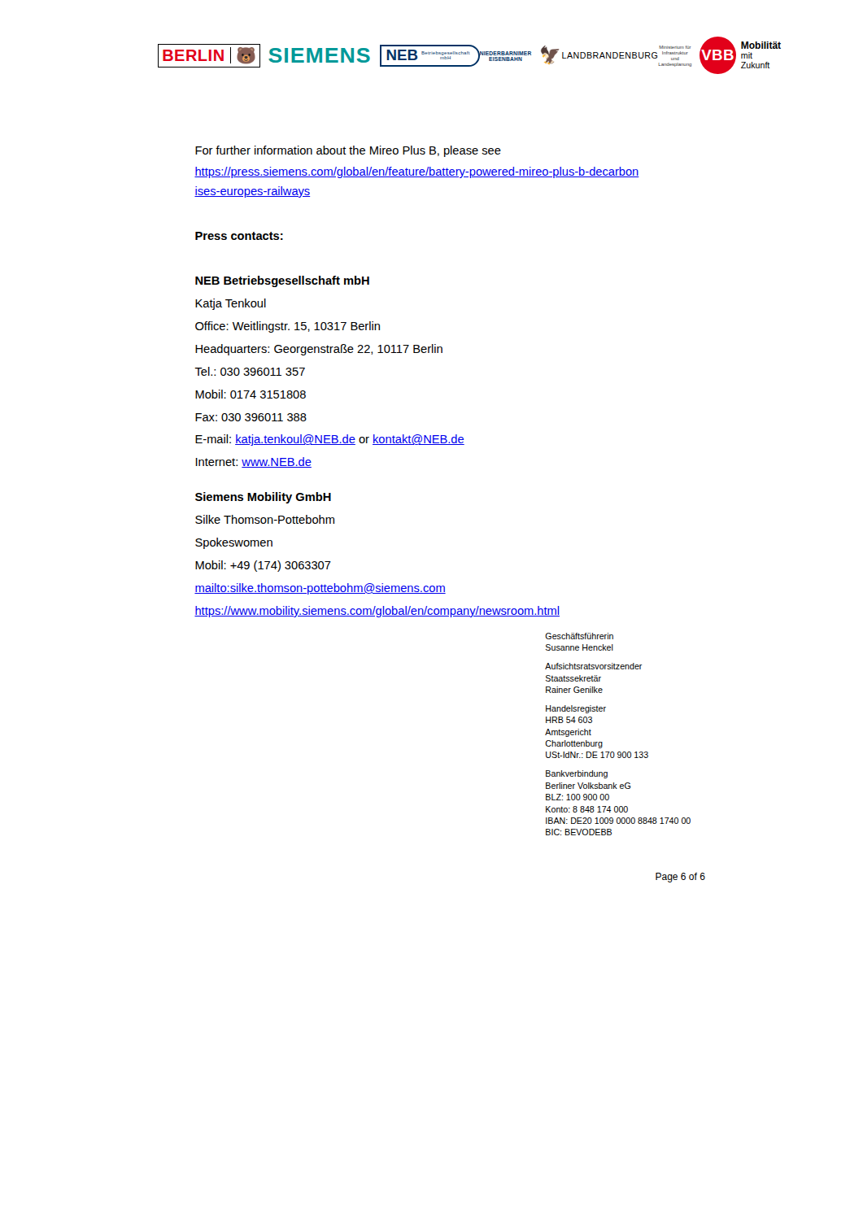BERLIN 🐻
SIEMENS
NEB Betriebsgesellschaft
mbH
NIEDERBARNIMER EISENBAHN
🦅
LAND
BRANDENBURG
Ministerium für Infrastruktur
und Landesplanung
VBB
Mobilität
mit Zukunft
For further information about the Mireo Plus B, please see
https://press.siemens.com/global/en/feature/battery-powered-mireo-plus-b-decarbonises-europes-railways
Press contacts:
NEB Betriebsgesellschaft mbH
Katja Tenkoul
Office: Weitlingstr. 15, 10317 Berlin
Headquarters: Georgenstraße 22, 10117 Berlin
Tel.: 030 396011 357
Mobil: 0174 3151808
Fax: 030 396011 388
E-mail: katja.tenkoul@NEB.de or kontakt@NEB.de
Internet: www.NEB.de
Siemens Mobility GmbH
Silke Thomson-Pottebohm
Spokeswomen
Mobil: +49 (174) 3063307
mailto:silke.thomson-pottebohm@siemens.com
https://www.mobility.siemens.com/global/en/company/newsroom.html
Geschäftsführerin
Susanne Henckel
Aufsichtsratsvorsitzender
Staatssekretär
Rainer Genilke
Handelsregister
HRB 54 603
Amtsgericht
Charlottenburg
USt-IdNr.: DE 170 900 133
Bankverbindung
Berliner Volksbank eG
BLZ: 100 900 00
Konto: 8 848 174 000
IBAN: DE20 1009 0000 8848 1740 00
BIC: BEVODEBB
Page 6 of 6